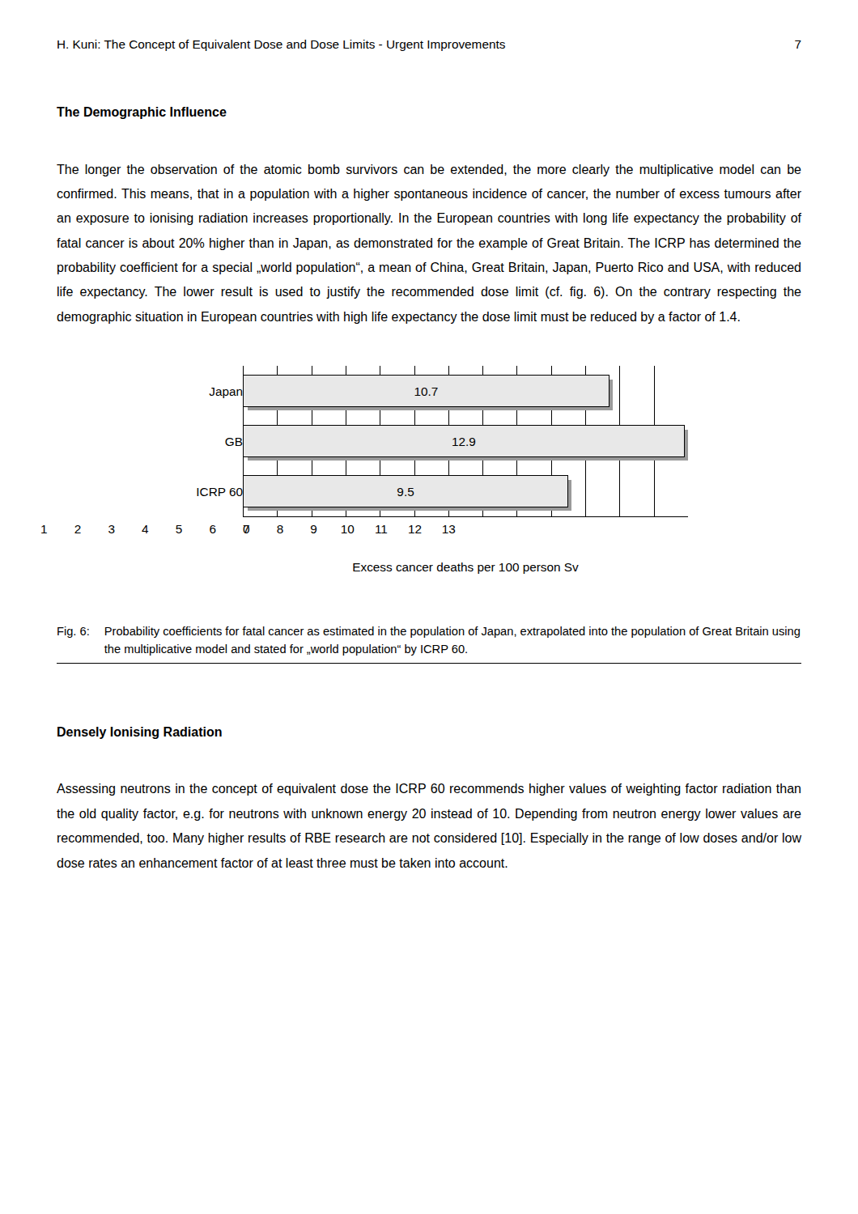H. Kuni: The Concept of Equivalent Dose and Dose Limits - Urgent Improvements 7
The Demographic Influence
The longer the observation of the atomic bomb survivors can be extended, the more clearly the multiplicative model can be confirmed. This means, that in a population with a higher spontaneous incidence of cancer, the number of excess tumours after an exposure to ionising radiation increases proportionally. In the European countries with long life expectancy the probability of fatal cancer is about 20% higher than in Japan, as demonstrated for the example of Great Britain. The ICRP has determined the probability coefficient for a special „world population“, a mean of China, Great Britain, Japan, Puerto Rico and USA, with reduced life expectancy. The lower result is used to justify the recommended dose limit (cf. fig. 6). On the contrary respecting the demographic situation in European countries with high life expectancy the dose limit must be reduced by a factor of 1.4.
| Japan | 10.7 |
| GB | 12.9 |
| ICRP 60 | 9.5 |
012345678910111213
Excess cancer deaths per 100 person Sv
Fig. 6:
Probability coefficients for fatal cancer as estimated in the population of Japan, extrapolated into the population of Great Britain using the multiplicative model and stated for „world population“ by ICRP 60.
Densely Ionising Radiation
Assessing neutrons in the concept of equivalent dose the ICRP 60 recommends higher values of weighting factor radiation than the old quality factor, e.g. for neutrons with unknown energy 20 instead of 10. Depending from neutron energy lower values are recommended, too. Many higher results of RBE research are not considered [10]. Especially in the range of low doses and/or low dose rates an enhancement factor of at least three must be taken into account.